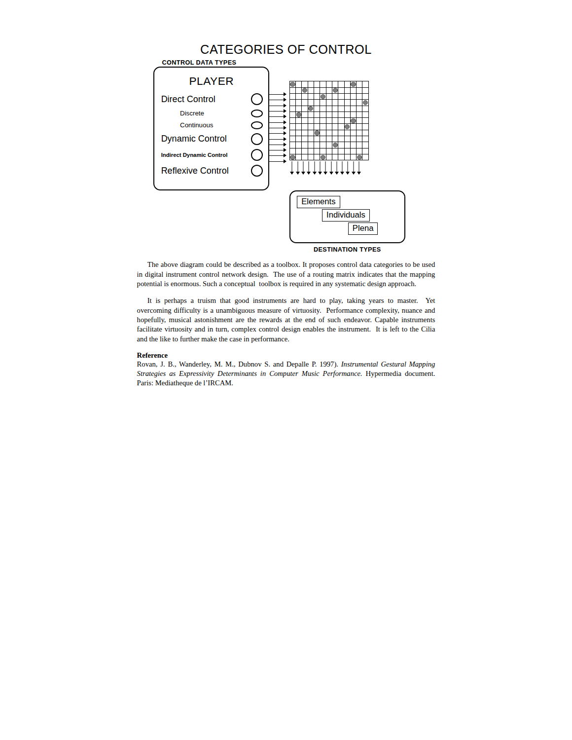CATEGORIES OF CONTROL
CONTROL DATA TYPES
PLAYER
Direct Control
Discrete
Continuous
Dynamic Control
Indirect Dynamic Control
Reflexive Control
Elements
Individuals
Plena
DESTINATION TYPES
The above diagram could be described as a toolbox. It proposes control data categories to be used in digital instrument control network design. The use of a routing matrix indicates that the mapping potential is enormous. Such a conceptual toolbox is required in any systematic design approach.
It is perhaps a truism that good instruments are hard to play, taking years to master. Yet overcoming difficulty is a unambiguous measure of virtuosity. Performance complexity, nuance and hopefully, musical astonishment are the rewards at the end of such endeavor. Capable instruments facilitate virtuosity and in turn, complex control design enables the instrument. It is left to the Cilia and the like to further make the case in performance.
Reference
Rovan, J. B., Wanderley, M. M., Dubnov S. and Depalle P. 1997). Instrumental Gestural Mapping Strategies as Expressivity Determinants in Computer Music Performance. Hypermedia document. Paris: Mediatheque de l’IRCAM.